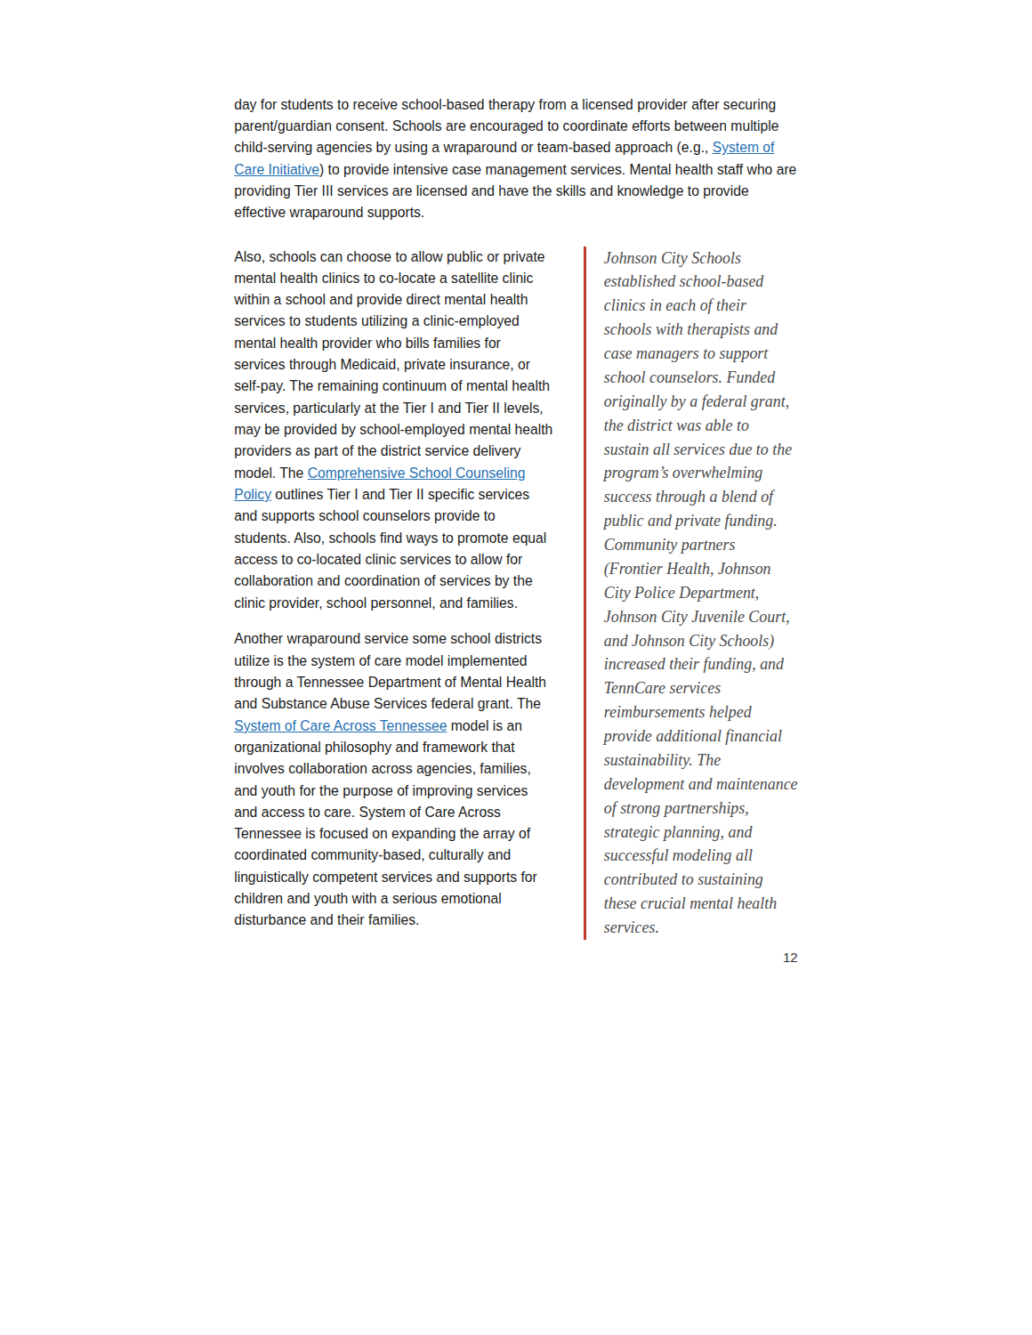day for students to receive school-based therapy from a licensed provider after securing parent/guardian consent. Schools are encouraged to coordinate efforts between multiple child-serving agencies by using a wraparound or team-based approach (e.g., System of Care Initiative) to provide intensive case management services. Mental health staff who are providing Tier III services are licensed and have the skills and knowledge to provide effective wraparound supports.
Also, schools can choose to allow public or private mental health clinics to co-locate a satellite clinic within a school and provide direct mental health services to students utilizing a clinic-employed mental health provider who bills families for services through Medicaid, private insurance, or self-pay. The remaining continuum of mental health services, particularly at the Tier I and Tier II levels, may be provided by school-employed mental health providers as part of the district service delivery model. The Comprehensive School Counseling Policy outlines Tier I and Tier II specific services and supports school counselors provide to students. Also, schools find ways to promote equal access to co-located clinic services to allow for collaboration and coordination of services by the clinic provider, school personnel, and families.
Another wraparound service some school districts utilize is the system of care model implemented through a Tennessee Department of Mental Health and Substance Abuse Services federal grant. The System of Care Across Tennessee model is an organizational philosophy and framework that involves collaboration across agencies, families, and youth for the purpose of improving services and access to care. System of Care Across Tennessee is focused on expanding the array of coordinated community-based, culturally and linguistically competent services and supports for children and youth with a serious emotional disturbance and their families.
Johnson City Schools established school-based clinics in each of their schools with therapists and case managers to support school counselors. Funded originally by a federal grant, the district was able to sustain all services due to the program’s overwhelming success through a blend of public and private funding. Community partners (Frontier Health, Johnson City Police Department, Johnson City Juvenile Court, and Johnson City Schools) increased their funding, and TennCare services reimbursements helped provide additional financial sustainability. The development and maintenance of strong partnerships, strategic planning, and successful modeling all contributed to sustaining these crucial mental health services.
12